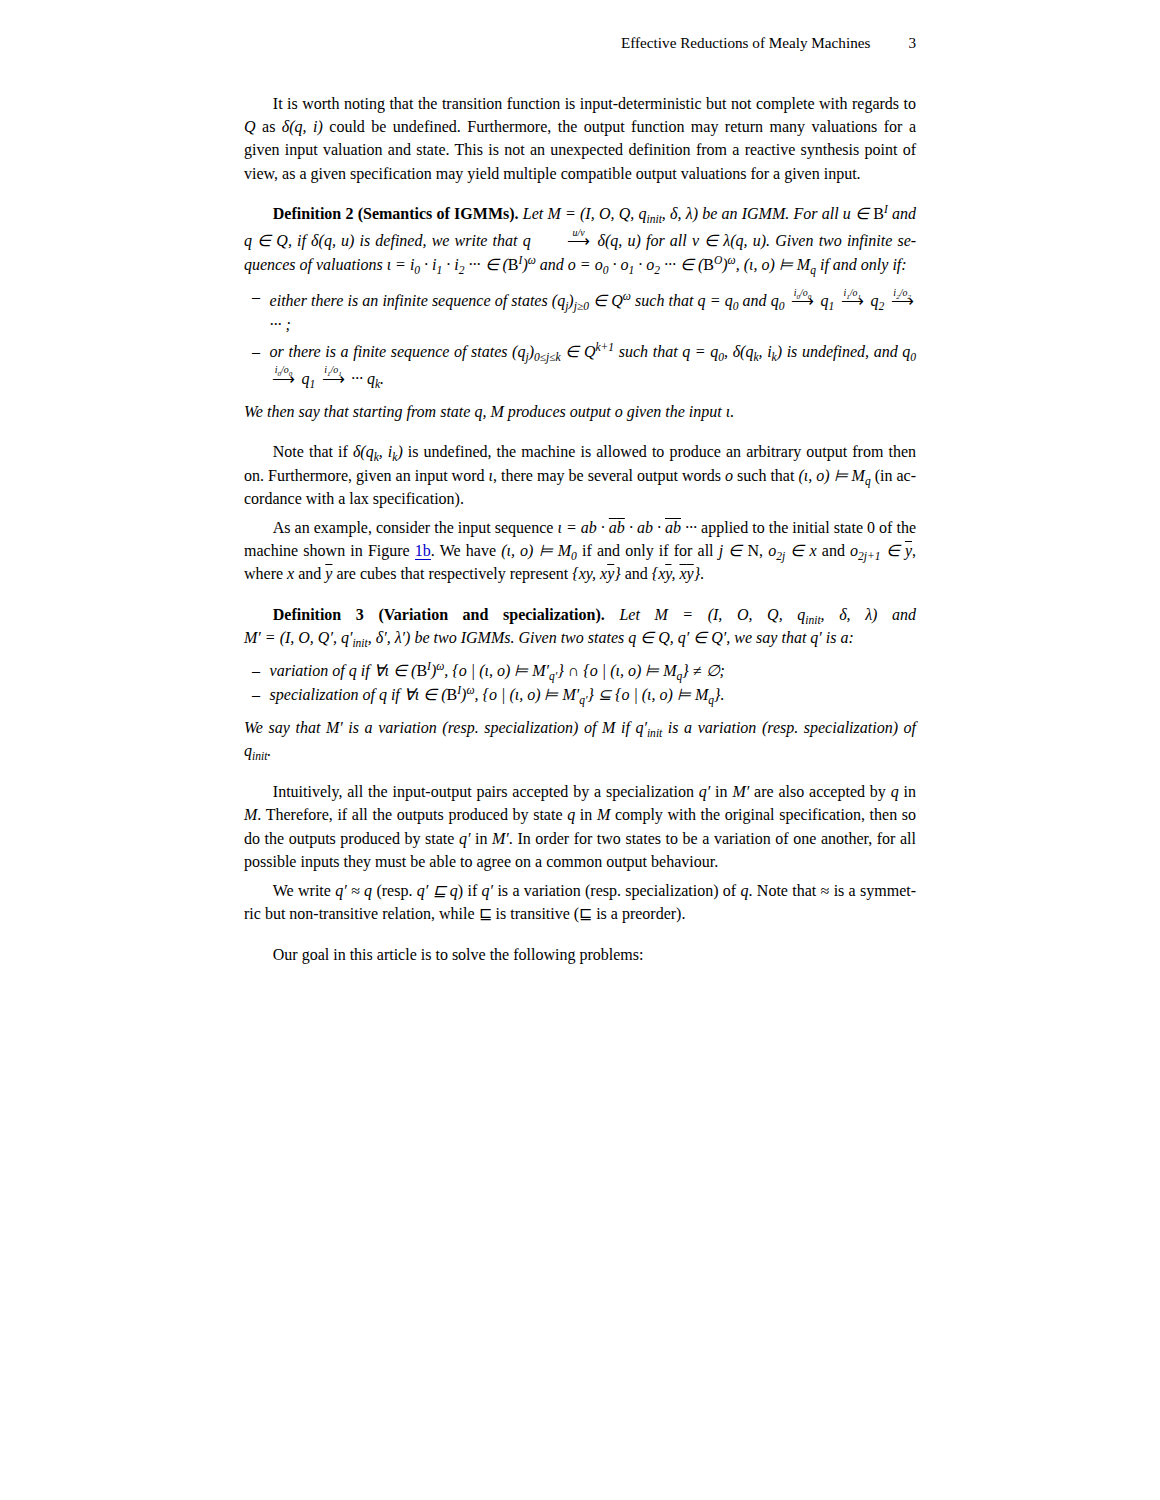Effective Reductions of Mealy Machines 3
It is worth noting that the transition function is input-deterministic but not complete with regards to Q as δ(q, i) could be undefined. Furthermore, the output function may return many valuations for a given input valuation and state. This is not an unexpected definition from a reactive synthesis point of view, as a given specification may yield multiple compatible output valuations for a given input.
Definition 2 (Semantics of IGMMs). Let M = (I, O, Q, qinit, δ, λ) be an IGMM. For all u ∈ BI and q ∈ Q, if δ(q, u) is defined, we write that q u/v⟶ δ(q, u) for all v ∈ λ(q, u). Given two infinite sequences of valuations ι = i0 · i1 · i2 ··· ∈ (BI)ω and o = o0 · o1 · o2 ··· ∈ (BO)ω, (ι, o) ⊨ Mq if and only if:
either there is an infinite sequence of states (qj)j≥0 ∈ Qω such that q = q0 and q0 i0/o0⟶ q1 i1/o1⟶ q2 i2/o2⟶ ··· ;
or there is a finite sequence of states (qj)0≤j≤k ∈ Qk+1 such that q = q0, δ(qk, ik) is undefined, and q0 i0/o0⟶ q1 i1/o1⟶ ··· qk.
We then say that starting from state q, M produces output o given the input ι.
Note that if δ(qk, ik) is undefined, the machine is allowed to produce an arbitrary output from then on. Furthermore, given an input word ι, there may be several output words o such that (ι, o) ⊨ Mq (in accordance with a lax specification).
As an example, consider the input sequence ι = ab · ab · ab · ab ··· applied to the initial state 0 of the machine shown in Figure 1b. We have (ι, o) ⊨ M0 if and only if for all j ∈ N, o2j ∈ x and o2j+1 ∈ y, where x and y are cubes that respectively represent {xy, xy} and {xy, xy}.
Definition 3 (Variation and specialization). Let M = (I, O, Q, qinit, δ, λ) and M′ = (I, O, Q′, q′init, δ′, λ′) be two IGMMs. Given two states q ∈ Q, q′ ∈ Q′, we say that q′ is a:
variation of q if ∀ι ∈ (BI)ω, {o | (ι, o) ⊨ M′q′} ∩ {o | (ι, o) ⊨ Mq} ≠ ∅;
specialization of q if ∀ι ∈ (BI)ω, {o | (ι, o) ⊨ M′q′} ⊆ {o | (ι, o) ⊨ Mq}.
We say that M′ is a variation (resp. specialization) of M if q′init is a variation (resp. specialization) of qinit.
Intuitively, all the input-output pairs accepted by a specialization q′ in M′ are also accepted by q in M. Therefore, if all the outputs produced by state q in M comply with the original specification, then so do the outputs produced by state q′ in M′. In order for two states to be a variation of one another, for all possible inputs they must be able to agree on a common output behaviour.
We write q′ ≈ q (resp. q′ ⊑ q) if q′ is a variation (resp. specialization) of q. Note that ≈ is a symmetric but non-transitive relation, while ⊑ is transitive (⊑ is a preorder).
Our goal in this article is to solve the following problems: